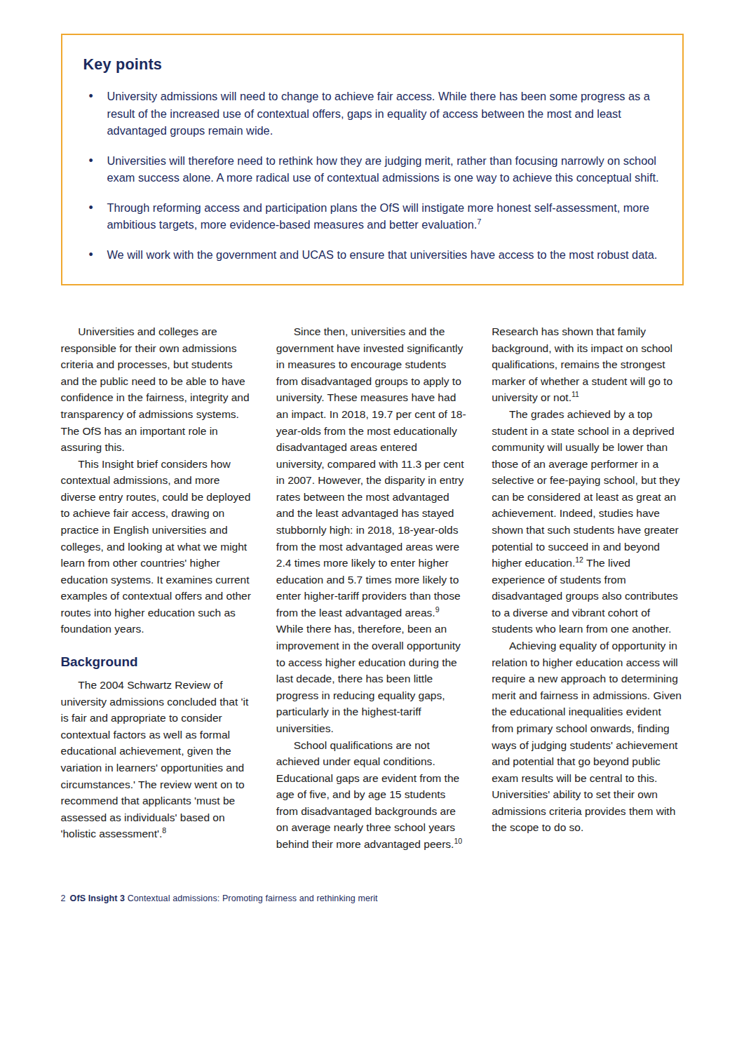Key points
University admissions will need to change to achieve fair access. While there has been some progress as a result of the increased use of contextual offers, gaps in equality of access between the most and least advantaged groups remain wide.
Universities will therefore need to rethink how they are judging merit, rather than focusing narrowly on school exam success alone. A more radical use of contextual admissions is one way to achieve this conceptual shift.
Through reforming access and participation plans the OfS will instigate more honest self-assessment, more ambitious targets, more evidence-based measures and better evaluation.7
We will work with the government and UCAS to ensure that universities have access to the most robust data.
Universities and colleges are responsible for their own admissions criteria and processes, but students and the public need to be able to have confidence in the fairness, integrity and transparency of admissions systems. The OfS has an important role in assuring this.
This Insight brief considers how contextual admissions, and more diverse entry routes, could be deployed to achieve fair access, drawing on practice in English universities and colleges, and looking at what we might learn from other countries' higher education systems. It examines current examples of contextual offers and other routes into higher education such as foundation years.
Background
The 2004 Schwartz Review of university admissions concluded that 'it is fair and appropriate to consider contextual factors as well as formal educational achievement, given the variation in learners' opportunities and circumstances.' The review went on to recommend that applicants 'must be assessed as individuals' based on 'holistic assessment'.8
Since then, universities and the government have invested significantly in measures to encourage students from disadvantaged groups to apply to university. These measures have had an impact. In 2018, 19.7 per cent of 18-year-olds from the most educationally disadvantaged areas entered university, compared with 11.3 per cent in 2007. However, the disparity in entry rates between the most advantaged and the least advantaged has stayed stubbornly high: in 2018, 18-year-olds from the most advantaged areas were 2.4 times more likely to enter higher education and 5.7 times more likely to enter higher-tariff providers than those from the least advantaged areas.9 While there has, therefore, been an improvement in the overall opportunity to access higher education during the last decade, there has been little progress in reducing equality gaps, particularly in the highest-tariff universities.
School qualifications are not achieved under equal conditions. Educational gaps are evident from the age of five, and by age 15 students from disadvantaged backgrounds are on average nearly three school years behind their more advantaged peers.10 Research has shown that family background, with its impact on school qualifications, remains the strongest marker of whether a student will go to university or not.11
The grades achieved by a top student in a state school in a deprived community will usually be lower than those of an average performer in a selective or fee-paying school, but they can be considered at least as great an achievement. Indeed, studies have shown that such students have greater potential to succeed in and beyond higher education.12 The lived experience of students from disadvantaged groups also contributes to a diverse and vibrant cohort of students who learn from one another.
Achieving equality of opportunity in relation to higher education access will require a new approach to determining merit and fairness in admissions. Given the educational inequalities evident from primary school onwards, finding ways of judging students' achievement and potential that go beyond public exam results will be central to this. Universities' ability to set their own admissions criteria provides them with the scope to do so.
2 OfS Insight 3 Contextual admissions: Promoting fairness and rethinking merit